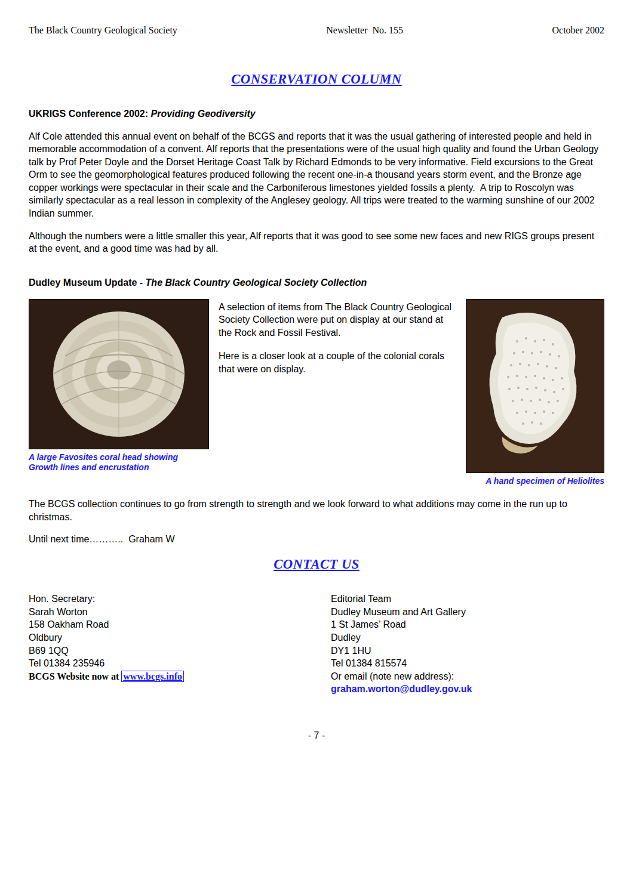The Black Country Geological Society Newsletter No. 155 October 2002
CONSERVATION COLUMN
UKRIGS Conference 2002: Providing Geodiversity
Alf Cole attended this annual event on behalf of the BCGS and reports that it was the usual gathering of interested people and held in memorable accommodation of a convent. Alf reports that the presentations were of the usual high quality and found the Urban Geology talk by Prof Peter Doyle and the Dorset Heritage Coast Talk by Richard Edmonds to be very informative. Field excursions to the Great Orm to see the geomorphological features produced following the recent one-in-a thousand years storm event, and the Bronze age copper workings were spectacular in their scale and the Carboniferous limestones yielded fossils a plenty. A trip to Roscolyn was similarly spectacular as a real lesson in complexity of the Anglesey geology. All trips were treated to the warming sunshine of our 2002 Indian summer.
Although the numbers were a little smaller this year, Alf reports that it was good to see some new faces and new RIGS groups present at the event, and a good time was had by all.
Dudley Museum Update - The Black Country Geological Society Collection
A large Favosites coral head showing
Growth lines and encrustation
A selection of items from The Black Country Geological Society Collection were put on display at our stand at the Rock and Fossil Festival.
Here is a closer look at a couple of the colonial corals that were on display.
A hand specimen of Heliolites
The BCGS collection continues to go from strength to strength and we look forward to what additions may come in the run up to christmas.
Until next time……….. Graham W
CONTACT US
Hon. Secretary:
Sarah Worton
158 Oakham Road
Oldbury
B69 1QQ
Tel 01384 235946
BCGS Website now at www.bcgs.info
Editorial Team
Dudley Museum and Art Gallery
1 St James’ Road
Dudley
DY1 1HU
Tel 01384 815574
Or email (note new address):
graham.worton@dudley.gov.uk
- 7 -